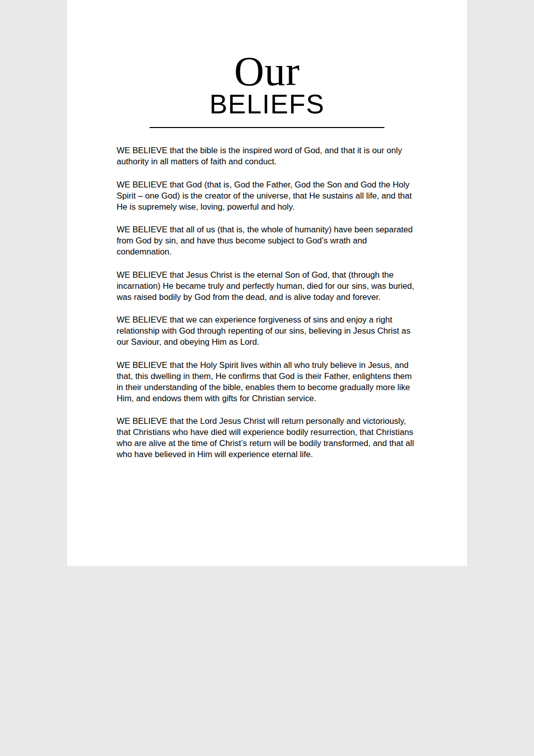Our BELIEFS
WE BELIEVE that the bible is the inspired word of God, and that it is our only authority in all matters of faith and conduct.
WE BELIEVE that God (that is, God the Father, God the Son and God the Holy Spirit – one God) is the creator of the universe, that He sustains all life, and that He is supremely wise, loving, powerful and holy.
WE BELIEVE that all of us (that is, the whole of humanity) have been separated from God by sin, and have thus become subject to God’s wrath and condemnation.
WE BELIEVE that Jesus Christ is the eternal Son of God, that (through the incarnation) He became truly and perfectly human, died for our sins, was buried, was raised bodily by God from the dead, and is alive today and forever.
WE BELIEVE that we can experience forgiveness of sins and enjoy a right relationship with God through repenting of our sins, believing in Jesus Christ as our Saviour, and obeying Him as Lord.
WE BELIEVE that the Holy Spirit lives within all who truly believe in Jesus, and that, this dwelling in them, He confirms that God is their Father, enlightens them in their understanding of the bible, enables them to become gradually more like Him, and endows them with gifts for Christian service.
WE BELIEVE that the Lord Jesus Christ will return personally and victoriously, that Christians who have died will experience bodily resurrection, that Christians who are alive at the time of Christ’s return will be bodily transformed, and that all who have believed in Him will experience eternal life.